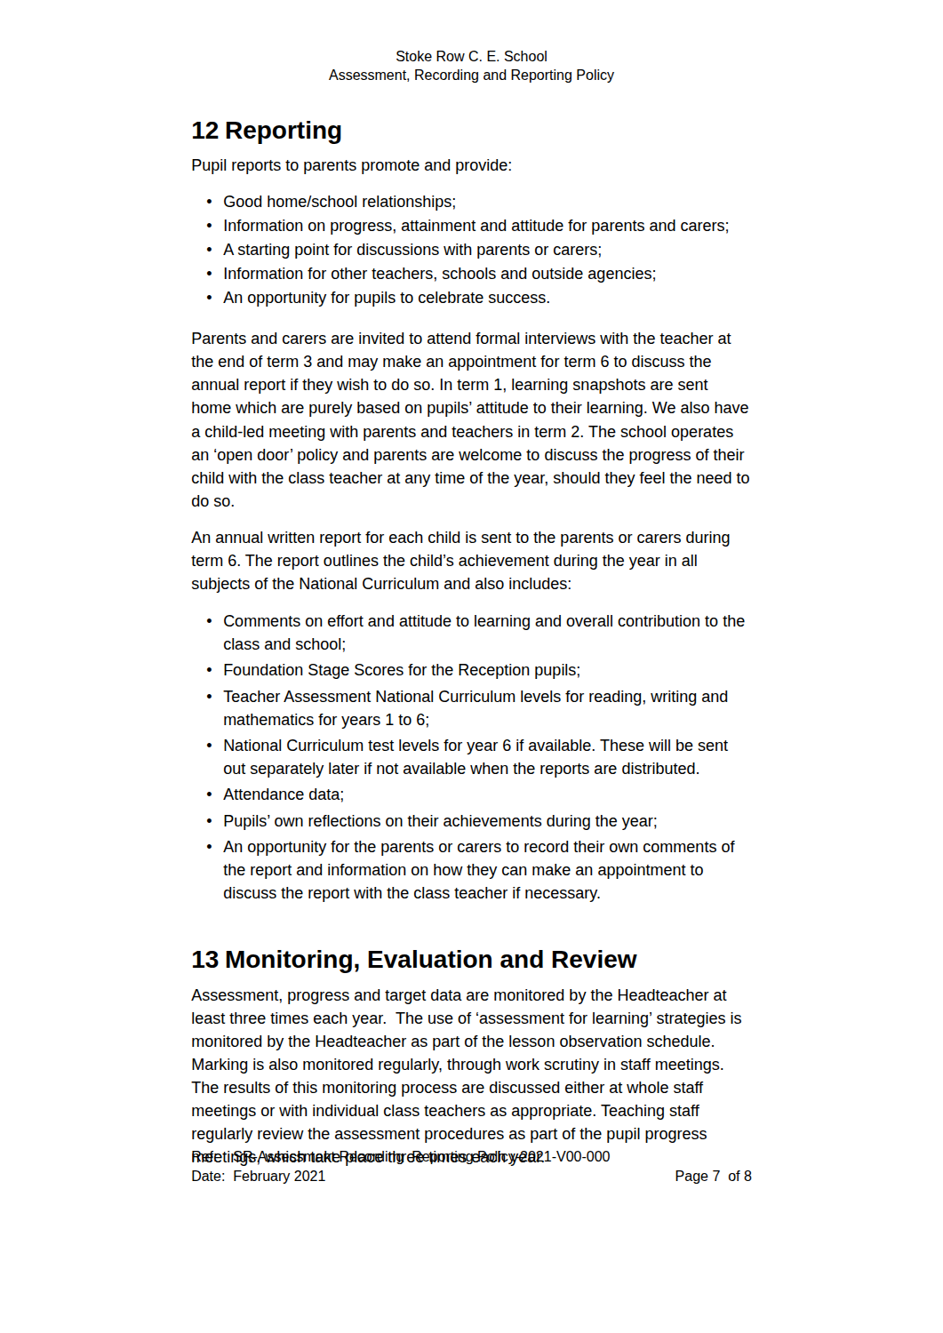Stoke Row C. E. School
Assessment, Recording and Reporting Policy
12 Reporting
Pupil reports to parents promote and provide:
Good home/school relationships;
Information on progress, attainment and attitude for parents and carers;
A starting point for discussions with parents or carers;
Information for other teachers, schools and outside agencies;
An opportunity for pupils to celebrate success.
Parents and carers are invited to attend formal interviews with the teacher at the end of term 3 and may make an appointment for term 6 to discuss the annual report if they wish to do so. In term 1, learning snapshots are sent home which are purely based on pupils’ attitude to their learning. We also have a child-led meeting with parents and teachers in term 2. The school operates an ‘open door’ policy and parents are welcome to discuss the progress of their child with the class teacher at any time of the year, should they feel the need to do so.
An annual written report for each child is sent to the parents or carers during term 6. The report outlines the child’s achievement during the year in all subjects of the National Curriculum and also includes:
Comments on effort and attitude to learning and overall contribution to the class and school;
Foundation Stage Scores for the Reception pupils;
Teacher Assessment National Curriculum levels for reading, writing and mathematics for years 1 to 6;
National Curriculum test levels for year 6 if available. These will be sent out separately later if not available when the reports are distributed.
Attendance data;
Pupils’ own reflections on their achievements during the year;
An opportunity for the parents or carers to record their own comments of the report and information on how they can make an appointment to discuss the report with the class teacher if necessary.
13 Monitoring, Evaluation and Review
Assessment, progress and target data are monitored by the Headteacher at least three times each year. The use of ‘assessment for learning’ strategies is monitored by the Headteacher as part of the lesson observation schedule. Marking is also monitored regularly, through work scrutiny in staff meetings. The results of this monitoring process are discussed either at whole staff meetings or with individual class teachers as appropriate. Teaching staff regularly review the assessment procedures as part of the pupil progress meetings, which take place three times each year.
Ref: SR-Assessment Recording Reporting Policy-2021-V00-000
Date: February 2021 Page 7 of 8